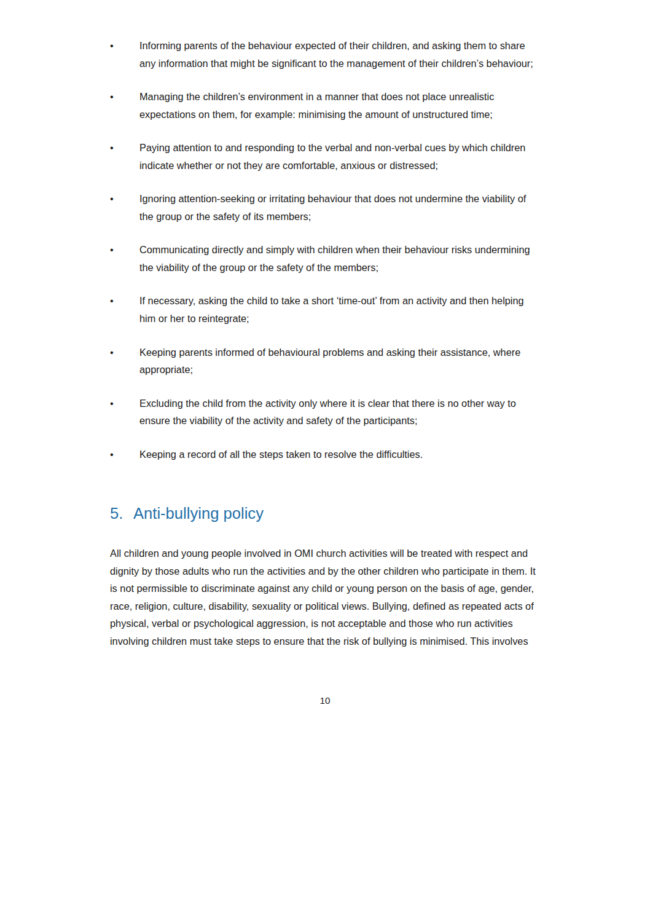Informing parents of the behaviour expected of their children, and asking them to share any information that might be significant to the management of their children’s behaviour;
Managing the children’s environment in a manner that does not place unrealistic expectations on them, for example: minimising the amount of unstructured time;
Paying attention to and responding to the verbal and non-verbal cues by which children indicate whether or not they are comfortable, anxious or distressed;
Ignoring attention-seeking or irritating behaviour that does not undermine the viability of the group or the safety of its members;
Communicating directly and simply with children when their behaviour risks undermining the viability of the group or the safety of the members;
If necessary, asking the child to take a short ‘time-out’ from an activity and then helping him or her to reintegrate;
Keeping parents informed of behavioural problems and asking their assistance, where appropriate;
Excluding the child from the activity only where it is clear that there is no other way to ensure the viability of the activity and safety of the participants;
Keeping a record of all the steps taken to resolve the difficulties.
5. Anti-bullying policy
All children and young people involved in OMI church activities will be treated with respect and dignity by those adults who run the activities and by the other children who participate in them. It is not permissible to discriminate against any child or young person on the basis of age, gender, race, religion, culture, disability, sexuality or political views. Bullying, defined as repeated acts of physical, verbal or psychological aggression, is not acceptable and those who run activities involving children must take steps to ensure that the risk of bullying is minimised. This involves
10